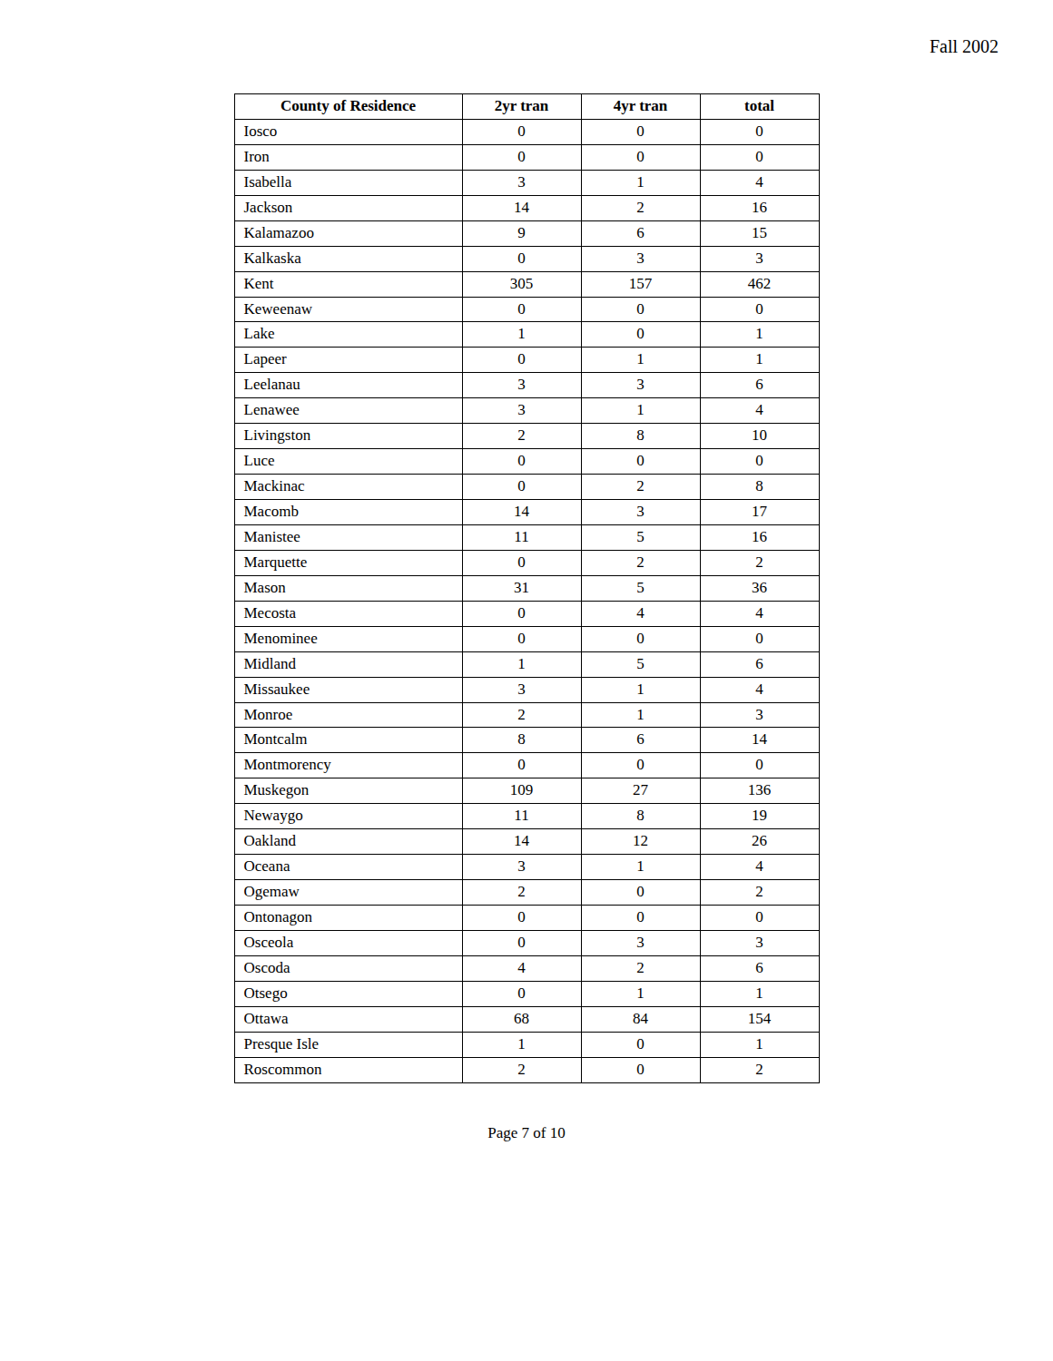Fall 2002
Transfer students by county of residence, Fall 2002
| County of Residence | 2yr tran | 4yr tran | total |
| --- | --- | --- | --- |
| Iosco | 0 | 0 | 0 |
| Iron | 0 | 0 | 0 |
| Isabella | 3 | 1 | 4 |
| Jackson | 14 | 2 | 16 |
| Kalamazoo | 9 | 6 | 15 |
| Kalkaska | 0 | 3 | 3 |
| Kent | 305 | 157 | 462 |
| Keweenaw | 0 | 0 | 0 |
| Lake | 1 | 0 | 1 |
| Lapeer | 0 | 1 | 1 |
| Leelanau | 3 | 3 | 6 |
| Lenawee | 3 | 1 | 4 |
| Livingston | 2 | 8 | 10 |
| Luce | 0 | 0 | 0 |
| Mackinac | 0 | 2 | 8 |
| Macomb | 14 | 3 | 17 |
| Manistee | 11 | 5 | 16 |
| Marquette | 0 | 2 | 2 |
| Mason | 31 | 5 | 36 |
| Mecosta | 0 | 4 | 4 |
| Menominee | 0 | 0 | 0 |
| Midland | 1 | 5 | 6 |
| Missaukee | 3 | 1 | 4 |
| Monroe | 2 | 1 | 3 |
| Montcalm | 8 | 6 | 14 |
| Montmorency | 0 | 0 | 0 |
| Muskegon | 109 | 27 | 136 |
| Newaygo | 11 | 8 | 19 |
| Oakland | 14 | 12 | 26 |
| Oceana | 3 | 1 | 4 |
| Ogemaw | 2 | 0 | 2 |
| Ontonagon | 0 | 0 | 0 |
| Osceola | 0 | 3 | 3 |
| Oscoda | 4 | 2 | 6 |
| Otsego | 0 | 1 | 1 |
| Ottawa | 68 | 84 | 154 |
| Presque Isle | 1 | 0 | 1 |
| Roscommon | 2 | 0 | 2 |
Page 7 of 10